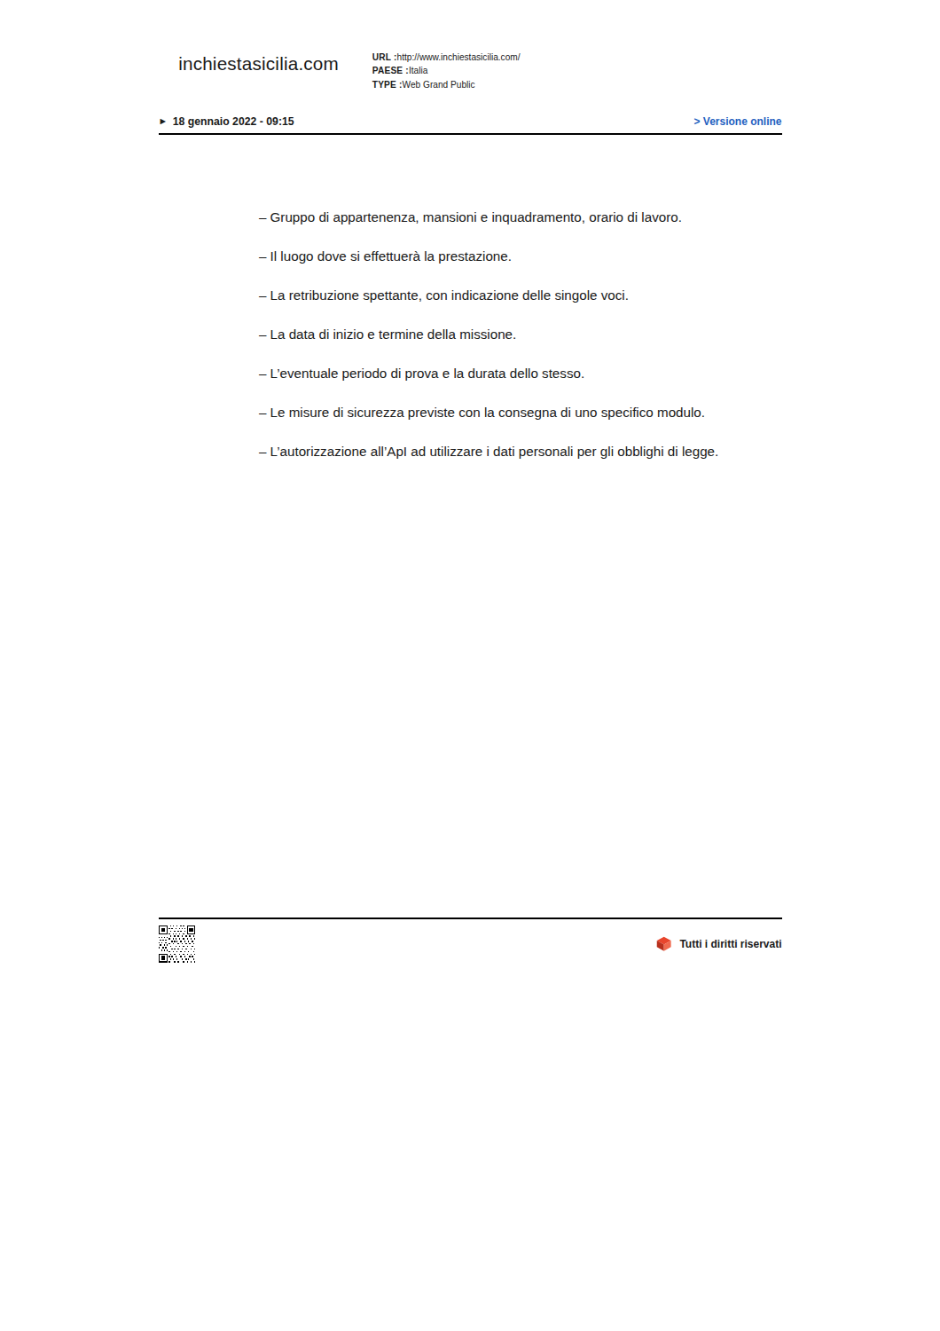inchiestasicilia.com
URL : http://www.inchiestasicilia.com/
PAESE : Italia
TYPE : Web Grand Public
►18 gennaio 2022 - 09:15
> Versione online
Gruppo di appartenenza, mansioni e inquadramento, orario di lavoro.
Il luogo dove si effettuerà la prestazione.
La retribuzione spettante, con indicazione delle singole voci.
La data di inizio e termine della missione.
L’eventuale periodo di prova e la durata dello stesso.
Le misure di sicurezza previste con la consegna di uno specifico modulo.
L’autorizzazione all’ApI ad utilizzare i dati personali per gli obblighi di legge.
Tutti i diritti riservati